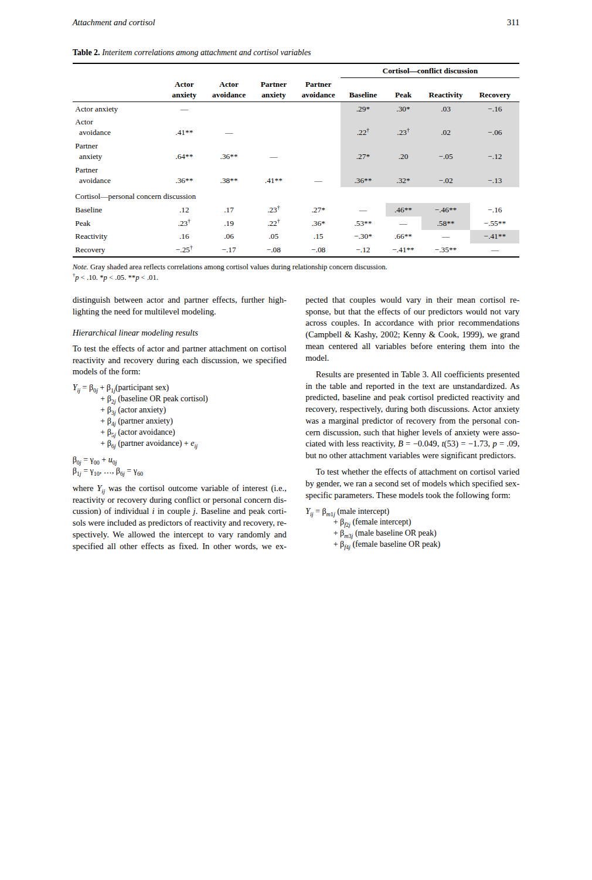Attachment and cortisol 311
Table 2. Interitem correlations among attachment and cortisol variables
| | Cortisol—conflict discussion |
| --- | --- |
| | Actor anxiety | Actor avoidance | Partner anxiety | Partner avoidance | Baseline | Peak | Reactivity | Recovery |
| Actor anxiety | — | | | | .29* | .30* | .03 | −.16 |
| Actor avoidance | .41** | — | | | .22 † | .23 † | .02 | −.06 |
| Partner anxiety | .64** | .36** | — | | .27* | .20 | −.05 | −.12 |
| Partner avoidance | .36** | .38** | .41** | — | .36** | .32* | −.02 | −.13 |
| Cortisol—personal concern discussion |
| Baseline | .12 | .17 | .23 † | .27* | — | .46** | −.46** | −.16 |
| Peak | .23 † | .19 | .22 † | .36* | .53** | — | .58** | −.55** |
| Reactivity | .16 | .06 | .05 | .15 | −.30* | .66** | — | −.41** |
| Recovery | −.25 † | −.17 | −.08 | −.08 | −.12 | −.41** | −.35** | — |
Note. Gray shaded area reflects correlations among cortisol values during relationship concern discussion.
†p < .10. *p < .05. **p < .01.
distinguish between actor and partner effects, further highlighting the need for multilevel modeling.
Hierarchical linear modeling results
To test the effects of actor and partner attachment on cortisol reactivity and recovery during each discussion, we specified models of the form:
Yij = β0j + β1j(participant sex) + β2j (baseline OR peak cortisol) + β3j (actor anxiety) + β4j (partner anxiety) + β5j (actor avoidance) + β6j (partner avoidance) + eij
β0j = γ00 + u0j β1j = γ10, …, β6j = γ60
where Yij was the cortisol outcome variable of interest (i.e., reactivity or recovery during conflict or personal concern discussion) of individual i in couple j. Baseline and peak cortisols were included as predictors of reactivity and recovery, respectively. We allowed the intercept to vary randomly and specified all other effects as fixed. In other words, we expected that couples would vary in their mean cortisol response, but that the effects of our predictors would not vary across couples. In accordance with prior recommendations (Campbell & Kashy, 2002; Kenny & Cook, 1999), we grand mean centered all variables before entering them into the model.
Results are presented in Table 3. All coefficients presented in the table and reported in the text are unstandardized. As predicted, baseline and peak cortisol predicted reactivity and recovery, respectively, during both discussions. Actor anxiety was a marginal predictor of recovery from the personal concern discussion, such that higher levels of anxiety were associated with less reactivity, B = −0.049, t(53) = −1.73, p = .09, but no other attachment variables were significant predictors.
To test whether the effects of attachment on cortisol varied by gender, we ran a second set of models which specified sex-specific parameters. These models took the following form:
Yij = βm1j (male intercept) + βf2j (female intercept) + βm3j (male baseline OR peak) + βf4j (female baseline OR peak)